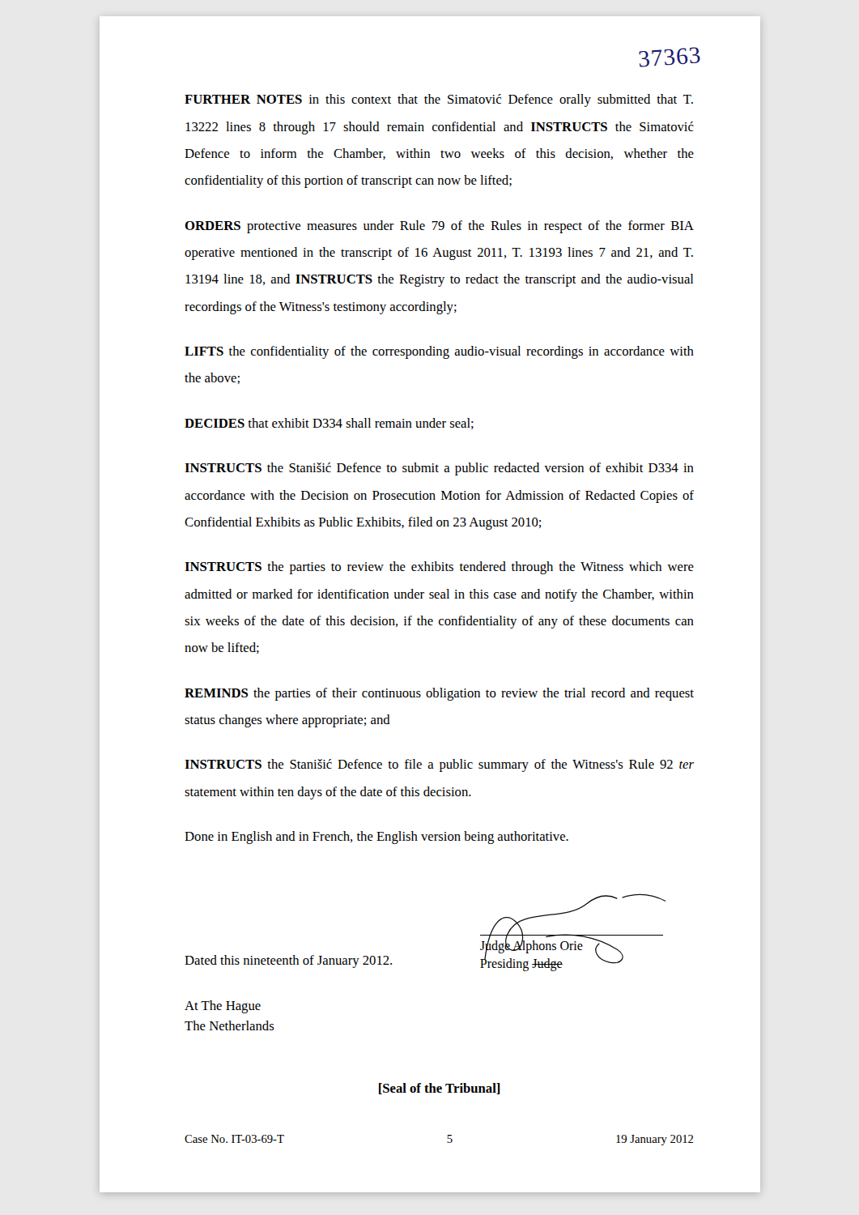37363
FURTHER NOTES in this context that the Simatović Defence orally submitted that T. 13222 lines 8 through 17 should remain confidential and INSTRUCTS the Simatović Defence to inform the Chamber, within two weeks of this decision, whether the confidentiality of this portion of transcript can now be lifted;
ORDERS protective measures under Rule 79 of the Rules in respect of the former BIA operative mentioned in the transcript of 16 August 2011, T. 13193 lines 7 and 21, and T. 13194 line 18, and INSTRUCTS the Registry to redact the transcript and the audio-visual recordings of the Witness's testimony accordingly;
LIFTS the confidentiality of the corresponding audio-visual recordings in accordance with the above;
DECIDES that exhibit D334 shall remain under seal;
INSTRUCTS the Stanišić Defence to submit a public redacted version of exhibit D334 in accordance with the Decision on Prosecution Motion for Admission of Redacted Copies of Confidential Exhibits as Public Exhibits, filed on 23 August 2010;
INSTRUCTS the parties to review the exhibits tendered through the Witness which were admitted or marked for identification under seal in this case and notify the Chamber, within six weeks of the date of this decision, if the confidentiality of any of these documents can now be lifted;
REMINDS the parties of their continuous obligation to review the trial record and request status changes where appropriate; and
INSTRUCTS the Stanišić Defence to file a public summary of the Witness's Rule 92 ter statement within ten days of the date of this decision.
Done in English and in French, the English version being authoritative.
Judge Alphons Orie
Presiding Judge
Dated this nineteenth of January 2012.
At The Hague
The Netherlands
[Seal of the Tribunal]
Case No. IT-03-69-T
5
19 January 2012